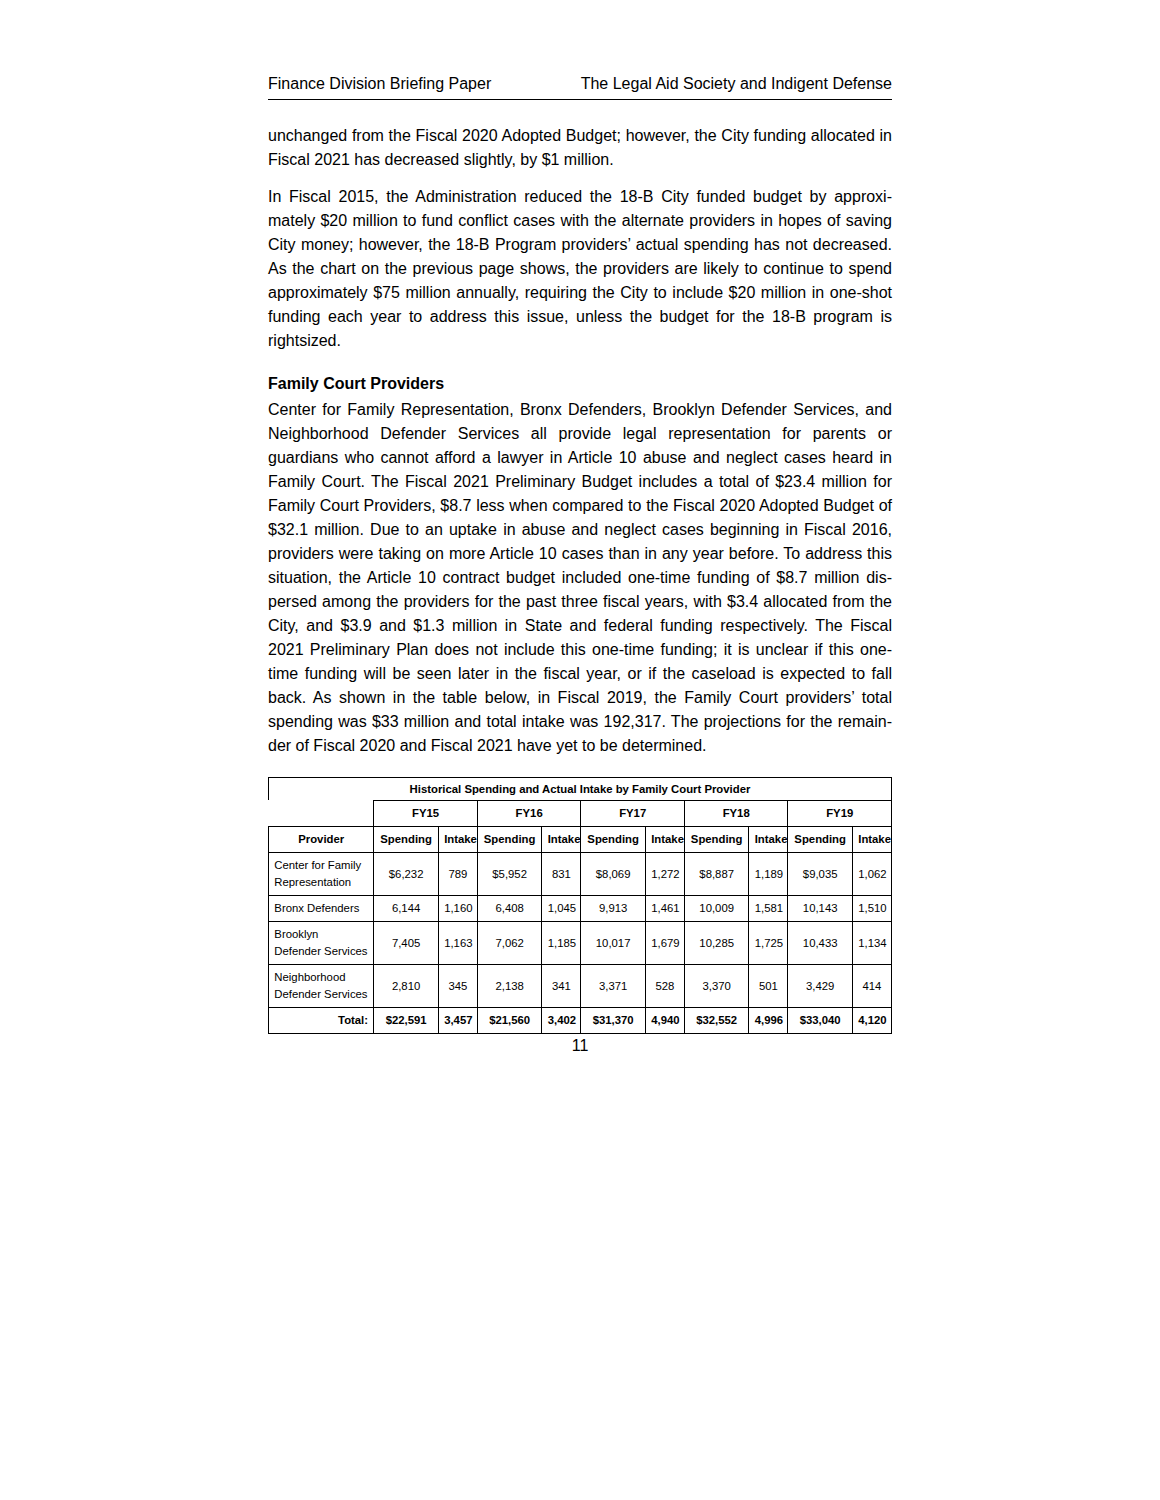Finance Division Briefing Paper The Legal Aid Society and Indigent Defense
unchanged from the Fiscal 2020 Adopted Budget; however, the City funding allocated in Fiscal 2021 has decreased slightly, by $1 million.
In Fiscal 2015, the Administration reduced the 18-B City funded budget by approximately $20 million to fund conflict cases with the alternate providers in hopes of saving City money; however, the 18-B Program providers’ actual spending has not decreased. As the chart on the previous page shows, the providers are likely to continue to spend approximately $75 million annually, requiring the City to include $20 million in one-shot funding each year to address this issue, unless the budget for the 18-B program is rightsized.
Family Court Providers
Center for Family Representation, Bronx Defenders, Brooklyn Defender Services, and Neighborhood Defender Services all provide legal representation for parents or guardians who cannot afford a lawyer in Article 10 abuse and neglect cases heard in Family Court. The Fiscal 2021 Preliminary Budget includes a total of $23.4 million for Family Court Providers, $8.7 less when compared to the Fiscal 2020 Adopted Budget of $32.1 million. Due to an uptake in abuse and neglect cases beginning in Fiscal 2016, providers were taking on more Article 10 cases than in any year before. To address this situation, the Article 10 contract budget included one-time funding of $8.7 million dispersed among the providers for the past three fiscal years, with $3.4 allocated from the City, and $3.9 and $1.3 million in State and federal funding respectively. The Fiscal 2021 Preliminary Plan does not include this one-time funding; it is unclear if this one-time funding will be seen later in the fiscal year, or if the caseload is expected to fall back. As shown in the table below, in Fiscal 2019, the Family Court providers’ total spending was $33 million and total intake was 192,317. The projections for the remainder of Fiscal 2020 and Fiscal 2021 have yet to be determined.
Historical Spending and Actual Intake by Family Court Provider
| | FY15 | FY16 | FY17 | FY18 | FY19 |
| --- | --- | --- | --- | --- | --- |
| Provider | Spending | Intake | Spending | Intake | Spending | Intake | Spending | Intake | Spending | Intake |
| Center for Family Representation | $6,232 | 789 | $5,952 | 831 | $8,069 | 1,272 | $8,887 | 1,189 | $9,035 | 1,062 |
| Bronx Defenders | 6,144 | 1,160 | 6,408 | 1,045 | 9,913 | 1,461 | 10,009 | 1,581 | 10,143 | 1,510 |
| Brooklyn Defender Services | 7,405 | 1,163 | 7,062 | 1,185 | 10,017 | 1,679 | 10,285 | 1,725 | 10,433 | 1,134 |
| Neighborhood Defender Services | 2,810 | 345 | 2,138 | 341 | 3,371 | 528 | 3,370 | 501 | 3,429 | 414 |
| Total: | $22,591 | 3,457 | $21,560 | 3,402 | $31,370 | 4,940 | $32,552 | 4,996 | $33,040 | 4,120 |
11